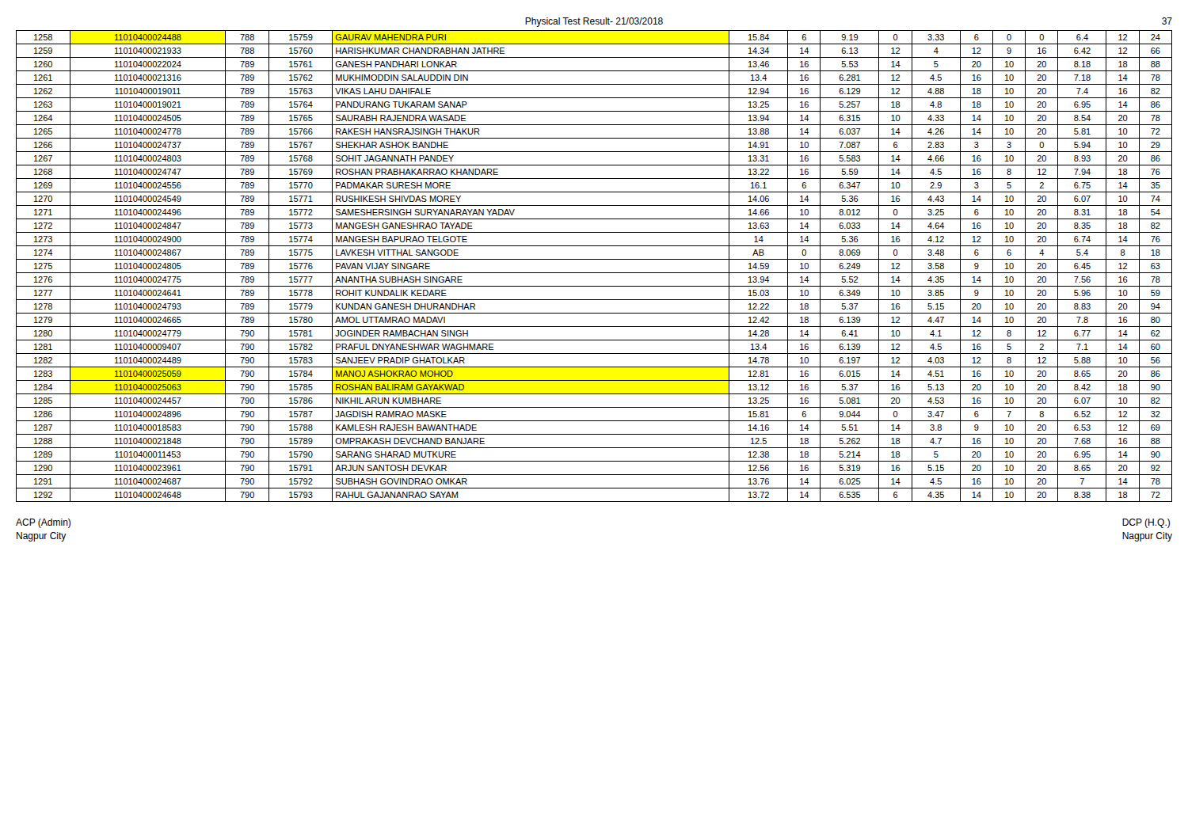Physical Test Result- 21/03/2018 37
| 1258 | 11010400024488 | 788 | 15759 | GAURAV MAHENDRA PURI | 15.84 | 6 | 9.19 | 0 | 3.33 | 6 | 0 | 0 | 6.4 | 12 | 24 |
| 1259 | 11010400021933 | 788 | 15760 | HARISHKUMAR CHANDRABHAN JATHRE | 14.34 | 14 | 6.13 | 12 | 4 | 12 | 9 | 16 | 6.42 | 12 | 66 |
| 1260 | 11010400022024 | 789 | 15761 | GANESH PANDHARI LONKAR | 13.46 | 16 | 5.53 | 14 | 5 | 20 | 10 | 20 | 8.18 | 18 | 88 |
| 1261 | 11010400021316 | 789 | 15762 | MUKHIMODDIN SALAUDDIN DIN | 13.4 | 16 | 6.281 | 12 | 4.5 | 16 | 10 | 20 | 7.18 | 14 | 78 |
| 1262 | 11010400019011 | 789 | 15763 | VIKAS LAHU DAHIFALE | 12.94 | 16 | 6.129 | 12 | 4.88 | 18 | 10 | 20 | 7.4 | 16 | 82 |
| 1263 | 11010400019021 | 789 | 15764 | PANDURANG TUKARAM SANAP | 13.25 | 16 | 5.257 | 18 | 4.8 | 18 | 10 | 20 | 6.95 | 14 | 86 |
| 1264 | 11010400024505 | 789 | 15765 | SAURABH RAJENDRA WASADE | 13.94 | 14 | 6.315 | 10 | 4.33 | 14 | 10 | 20 | 8.54 | 20 | 78 |
| 1265 | 11010400024778 | 789 | 15766 | RAKESH HANSRAJSINGH THAKUR | 13.88 | 14 | 6.037 | 14 | 4.26 | 14 | 10 | 20 | 5.81 | 10 | 72 |
| 1266 | 11010400024737 | 789 | 15767 | SHEKHAR ASHOK BANDHE | 14.91 | 10 | 7.087 | 6 | 2.83 | 3 | 3 | 0 | 5.94 | 10 | 29 |
| 1267 | 11010400024803 | 789 | 15768 | SOHIT JAGANNATH PANDEY | 13.31 | 16 | 5.583 | 14 | 4.66 | 16 | 10 | 20 | 8.93 | 20 | 86 |
| 1268 | 11010400024747 | 789 | 15769 | ROSHAN PRABHAKARRAO KHANDARE | 13.22 | 16 | 5.59 | 14 | 4.5 | 16 | 8 | 12 | 7.94 | 18 | 76 |
| 1269 | 11010400024556 | 789 | 15770 | PADMAKAR SURESH MORE | 16.1 | 6 | 6.347 | 10 | 2.9 | 3 | 5 | 2 | 6.75 | 14 | 35 |
| 1270 | 11010400024549 | 789 | 15771 | RUSHIKESH SHIVDAS MOREY | 14.06 | 14 | 5.36 | 16 | 4.43 | 14 | 10 | 20 | 6.07 | 10 | 74 |
| 1271 | 11010400024496 | 789 | 15772 | SAMESHERSINGH SURYANARAYAN YADAV | 14.66 | 10 | 8.012 | 0 | 3.25 | 6 | 10 | 20 | 8.31 | 18 | 54 |
| 1272 | 11010400024847 | 789 | 15773 | MANGESH GANESHRAO TAYADE | 13.63 | 14 | 6.033 | 14 | 4.64 | 16 | 10 | 20 | 8.35 | 18 | 82 |
| 1273 | 11010400024900 | 789 | 15774 | MANGESH BAPURAO TELGOTE | 14 | 14 | 5.36 | 16 | 4.12 | 12 | 10 | 20 | 6.74 | 14 | 76 |
| 1274 | 11010400024867 | 789 | 15775 | LAVKESH VITTHAL SANGODE | AB | 0 | 8.069 | 0 | 3.48 | 6 | 6 | 4 | 5.4 | 8 | 18 |
| 1275 | 11010400024805 | 789 | 15776 | PAVAN VIJAY SINGARE | 14.59 | 10 | 6.249 | 12 | 3.58 | 9 | 10 | 20 | 6.45 | 12 | 63 |
| 1276 | 11010400024775 | 789 | 15777 | ANANTHA SUBHASH SINGARE | 13.94 | 14 | 5.52 | 14 | 4.35 | 14 | 10 | 20 | 7.56 | 16 | 78 |
| 1277 | 11010400024641 | 789 | 15778 | ROHIT KUNDALIK KEDARE | 15.03 | 10 | 6.349 | 10 | 3.85 | 9 | 10 | 20 | 5.96 | 10 | 59 |
| 1278 | 11010400024793 | 789 | 15779 | KUNDAN GANESH DHURANDHAR | 12.22 | 18 | 5.37 | 16 | 5.15 | 20 | 10 | 20 | 8.83 | 20 | 94 |
| 1279 | 11010400024665 | 789 | 15780 | AMOL UTTAMRAO MADAVI | 12.42 | 18 | 6.139 | 12 | 4.47 | 14 | 10 | 20 | 7.8 | 16 | 80 |
| 1280 | 11010400024779 | 790 | 15781 | JOGINDER RAMBACHAN SINGH | 14.28 | 14 | 6.41 | 10 | 4.1 | 12 | 8 | 12 | 6.77 | 14 | 62 |
| 1281 | 11010400009407 | 790 | 15782 | PRAFUL DNYANESHWAR WAGHMARE | 13.4 | 16 | 6.139 | 12 | 4.5 | 16 | 5 | 2 | 7.1 | 14 | 60 |
| 1282 | 11010400024489 | 790 | 15783 | SANJEEV PRADIP GHATOLKAR | 14.78 | 10 | 6.197 | 12 | 4.03 | 12 | 8 | 12 | 5.88 | 10 | 56 |
| 1283 | 11010400025059 | 790 | 15784 | MANOJ ASHOKRAO MOHOD | 12.81 | 16 | 6.015 | 14 | 4.51 | 16 | 10 | 20 | 8.65 | 20 | 86 |
| 1284 | 11010400025063 | 790 | 15785 | ROSHAN BALIRAM GAYAKWAD | 13.12 | 16 | 5.37 | 16 | 5.13 | 20 | 10 | 20 | 8.42 | 18 | 90 |
| 1285 | 11010400024457 | 790 | 15786 | NIKHIL ARUN KUMBHARE | 13.25 | 16 | 5.081 | 20 | 4.53 | 16 | 10 | 20 | 6.07 | 10 | 82 |
| 1286 | 11010400024896 | 790 | 15787 | JAGDISH RAMRAO MASKE | 15.81 | 6 | 9.044 | 0 | 3.47 | 6 | 7 | 8 | 6.52 | 12 | 32 |
| 1287 | 11010400018583 | 790 | 15788 | KAMLESH RAJESH BAWANTHADE | 14.16 | 14 | 5.51 | 14 | 3.8 | 9 | 10 | 20 | 6.53 | 12 | 69 |
| 1288 | 11010400021848 | 790 | 15789 | OMPRAKASH DEVCHAND BANJARE | 12.5 | 18 | 5.262 | 18 | 4.7 | 16 | 10 | 20 | 7.68 | 16 | 88 |
| 1289 | 11010400011453 | 790 | 15790 | SARANG SHARAD MUTKURE | 12.38 | 18 | 5.214 | 18 | 5 | 20 | 10 | 20 | 6.95 | 14 | 90 |
| 1290 | 11010400023961 | 790 | 15791 | ARJUN SANTOSH DEVKAR | 12.56 | 16 | 5.319 | 16 | 5.15 | 20 | 10 | 20 | 8.65 | 20 | 92 |
| 1291 | 11010400024687 | 790 | 15792 | SUBHASH GOVINDRAO OMKAR | 13.76 | 14 | 6.025 | 14 | 4.5 | 16 | 10 | 20 | 7 | 14 | 78 |
| 1292 | 11010400024648 | 790 | 15793 | RAHUL GAJANANRAO SAYAM | 13.72 | 14 | 6.535 | 6 | 4.35 | 14 | 10 | 20 | 8.38 | 18 | 72 |
ACP (Admin)
Nagpur City
DCP (H.Q.)
Nagpur City